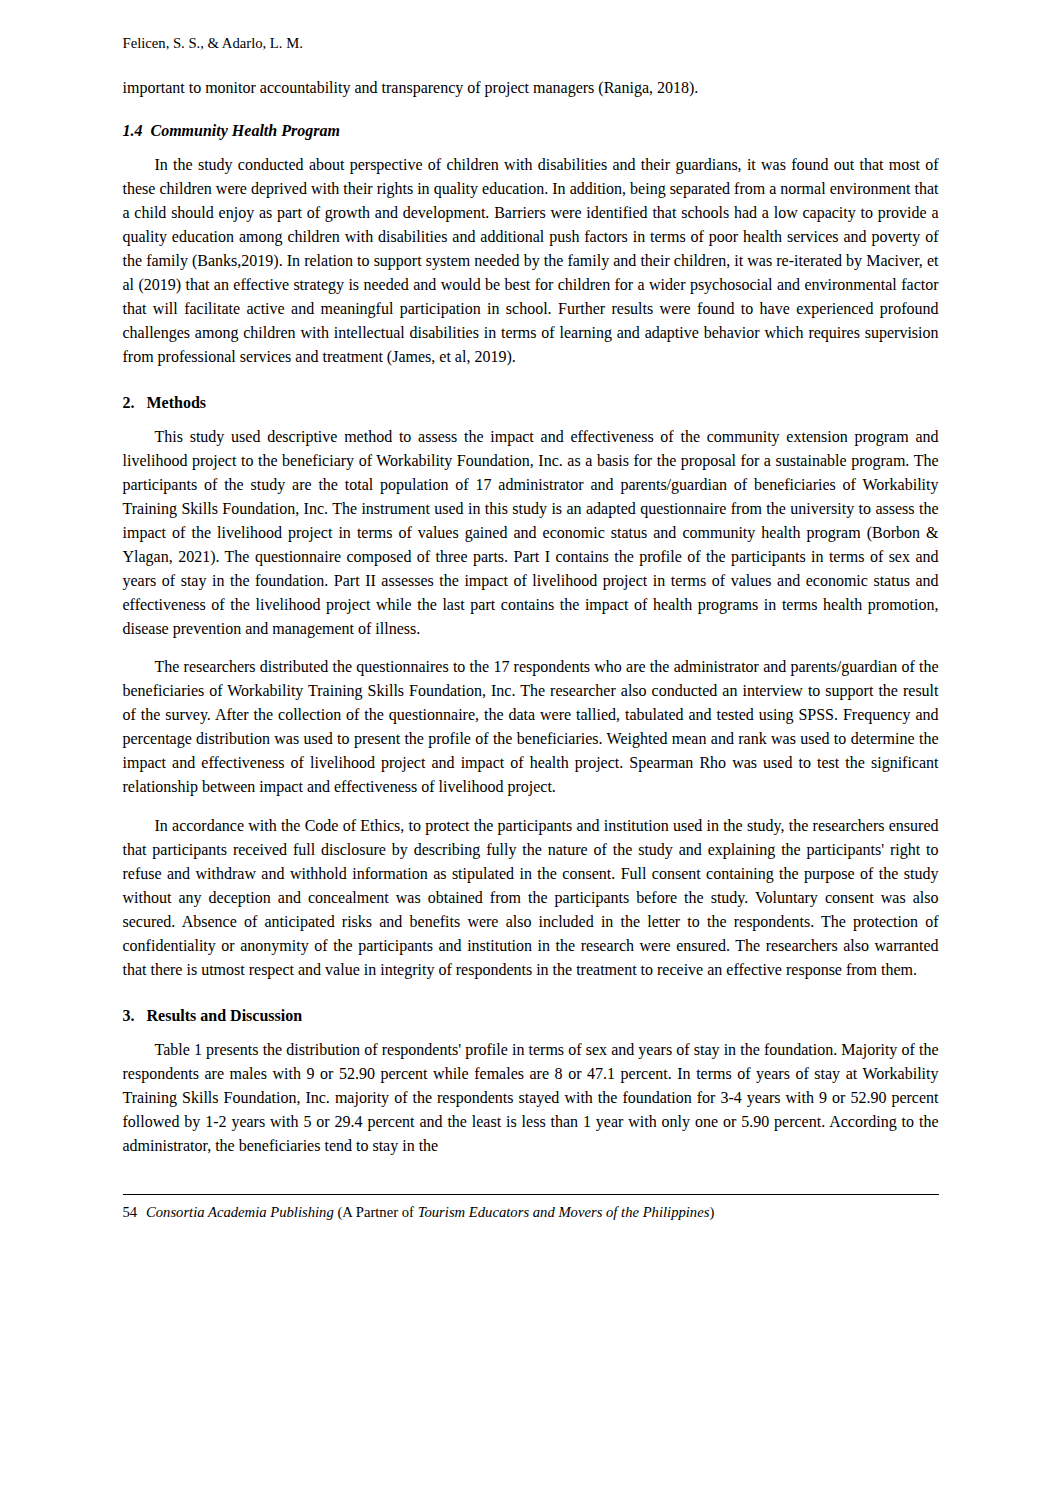Felicen, S. S., & Adarlo, L. M.
important to monitor accountability and transparency of project managers (Raniga, 2018).
1.4 Community Health Program
In the study conducted about perspective of children with disabilities and their guardians, it was found out that most of these children were deprived with their rights in quality education. In addition, being separated from a normal environment that a child should enjoy as part of growth and development. Barriers were identified that schools had a low capacity to provide a quality education among children with disabilities and additional push factors in terms of poor health services and poverty of the family (Banks,2019). In relation to support system needed by the family and their children, it was re-iterated by Maciver, et al (2019) that an effective strategy is needed and would be best for children for a wider psychosocial and environmental factor that will facilitate active and meaningful participation in school. Further results were found to have experienced profound challenges among children with intellectual disabilities in terms of learning and adaptive behavior which requires supervision from professional services and treatment (James, et al, 2019).
2. Methods
This study used descriptive method to assess the impact and effectiveness of the community extension program and livelihood project to the beneficiary of Workability Foundation, Inc. as a basis for the proposal for a sustainable program. The participants of the study are the total population of 17 administrator and parents/guardian of beneficiaries of Workability Training Skills Foundation, Inc. The instrument used in this study is an adapted questionnaire from the university to assess the impact of the livelihood project in terms of values gained and economic status and community health program (Borbon & Ylagan, 2021). The questionnaire composed of three parts. Part I contains the profile of the participants in terms of sex and years of stay in the foundation. Part II assesses the impact of livelihood project in terms of values and economic status and effectiveness of the livelihood project while the last part contains the impact of health programs in terms health promotion, disease prevention and management of illness.
The researchers distributed the questionnaires to the 17 respondents who are the administrator and parents/guardian of the beneficiaries of Workability Training Skills Foundation, Inc. The researcher also conducted an interview to support the result of the survey. After the collection of the questionnaire, the data were tallied, tabulated and tested using SPSS. Frequency and percentage distribution was used to present the profile of the beneficiaries. Weighted mean and rank was used to determine the impact and effectiveness of livelihood project and impact of health project. Spearman Rho was used to test the significant relationship between impact and effectiveness of livelihood project.
In accordance with the Code of Ethics, to protect the participants and institution used in the study, the researchers ensured that participants received full disclosure by describing fully the nature of the study and explaining the participants' right to refuse and withdraw and withhold information as stipulated in the consent. Full consent containing the purpose of the study without any deception and concealment was obtained from the participants before the study. Voluntary consent was also secured. Absence of anticipated risks and benefits were also included in the letter to the respondents. The protection of confidentiality or anonymity of the participants and institution in the research were ensured. The researchers also warranted that there is utmost respect and value in integrity of respondents in the treatment to receive an effective response from them.
3. Results and Discussion
Table 1 presents the distribution of respondents' profile in terms of sex and years of stay in the foundation. Majority of the respondents are males with 9 or 52.90 percent while females are 8 or 47.1 percent. In terms of years of stay at Workability Training Skills Foundation, Inc. majority of the respondents stayed with the foundation for 3-4 years with 9 or 52.90 percent followed by 1-2 years with 5 or 29.4 percent and the least is less than 1 year with only one or 5.90 percent. According to the administrator, the beneficiaries tend to stay in the
54 Consortia Academia Publishing (A Partner of Tourism Educators and Movers of the Philippines)